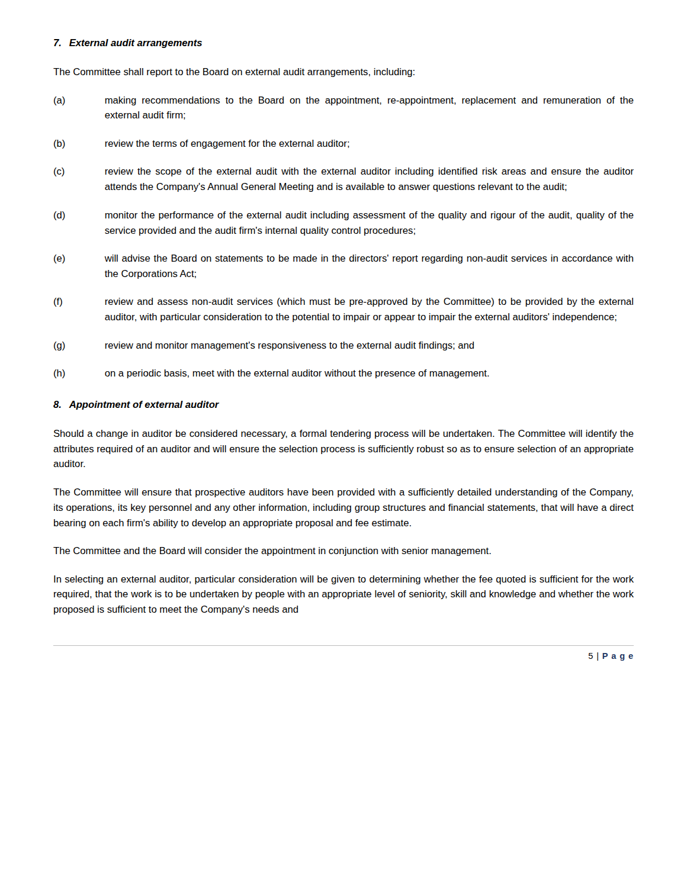7. External audit arrangements
The Committee shall report to the Board on external audit arrangements, including:
(a) making recommendations to the Board on the appointment, re-appointment, replacement and remuneration of the external audit firm;
(b) review the terms of engagement for the external auditor;
(c) review the scope of the external audit with the external auditor including identified risk areas and ensure the auditor attends the Company's Annual General Meeting and is available to answer questions relevant to the audit;
(d) monitor the performance of the external audit including assessment of the quality and rigour of the audit, quality of the service provided and the audit firm's internal quality control procedures;
(e) will advise the Board on statements to be made in the directors' report regarding non-audit services in accordance with the Corporations Act;
(f) review and assess non-audit services (which must be pre-approved by the Committee) to be provided by the external auditor, with particular consideration to the potential to impair or appear to impair the external auditors' independence;
(g) review and monitor management's responsiveness to the external audit findings; and
(h) on a periodic basis, meet with the external auditor without the presence of management.
8. Appointment of external auditor
Should a change in auditor be considered necessary, a formal tendering process will be undertaken. The Committee will identify the attributes required of an auditor and will ensure the selection process is sufficiently robust so as to ensure selection of an appropriate auditor.
The Committee will ensure that prospective auditors have been provided with a sufficiently detailed understanding of the Company, its operations, its key personnel and any other information, including group structures and financial statements, that will have a direct bearing on each firm's ability to develop an appropriate proposal and fee estimate.
The Committee and the Board will consider the appointment in conjunction with senior management.
In selecting an external auditor, particular consideration will be given to determining whether the fee quoted is sufficient for the work required, that the work is to be undertaken by people with an appropriate level of seniority, skill and knowledge and whether the work proposed is sufficient to meet the Company's needs and
5 | P a g e